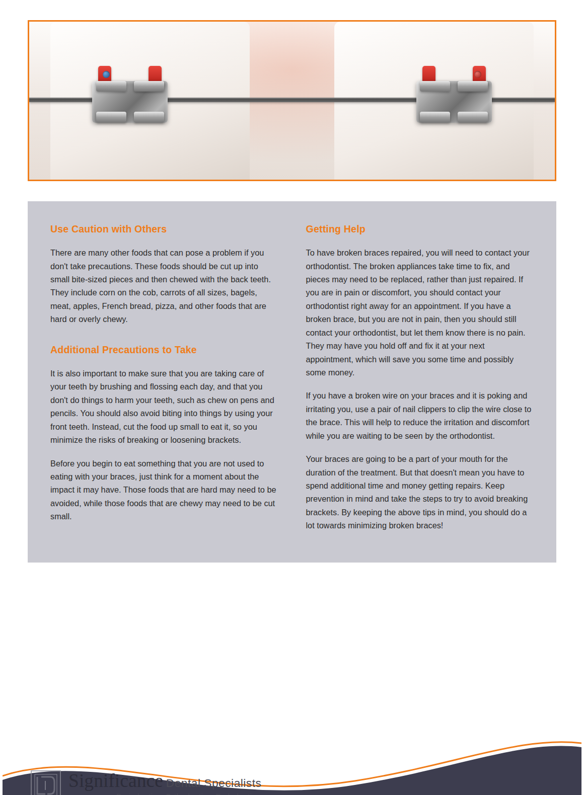Use Caution with Others
There are many other foods that can pose a problem if you don't take precautions. These foods should be cut up into small bite-sized pieces and then chewed with the back teeth. They include corn on the cob, carrots of all sizes, bagels, meat, apples, French bread, pizza, and other foods that are hard or overly chewy.
Additional Precautions to Take
It is also important to make sure that you are taking care of your teeth by brushing and flossing each day, and that you don't do things to harm your teeth, such as chew on pens and pencils. You should also avoid biting into things by using your front teeth. Instead, cut the food up small to eat it, so you minimize the risks of breaking or loosening brackets.
Before you begin to eat something that you are not used to eating with your braces, just think for a moment about the impact it may have. Those foods that are hard may need to be avoided, while those foods that are chewy may need to be cut small.
Getting Help
To have broken braces repaired, you will need to contact your orthodontist. The broken appliances take time to fix, and pieces may need to be replaced, rather than just repaired. If you are in pain or discomfort, you should contact your orthodontist right away for an appointment. If you have a broken brace, but you are not in pain, then you should still contact your orthodontist, but let them know there is no pain. They may have you hold off and fix it at your next appointment, which will save you some time and possibly some money.
If you have a broken wire on your braces and it is poking and irritating you, use a pair of nail clippers to clip the wire close to the brace. This will help to reduce the irritation and discomfort while you are waiting to be seen by the orthodontist.
Your braces are going to be a part of your mouth for the duration of the treatment. But that doesn't mean you have to spend additional time and money getting repairs. Keep prevention in mind and take the steps to try to avoid breaking brackets. By keeping the above tips in mind, you should do a lot towards minimizing broken braces!
Significance Dental Specialists
Periodontics Orthodontics Endodontics